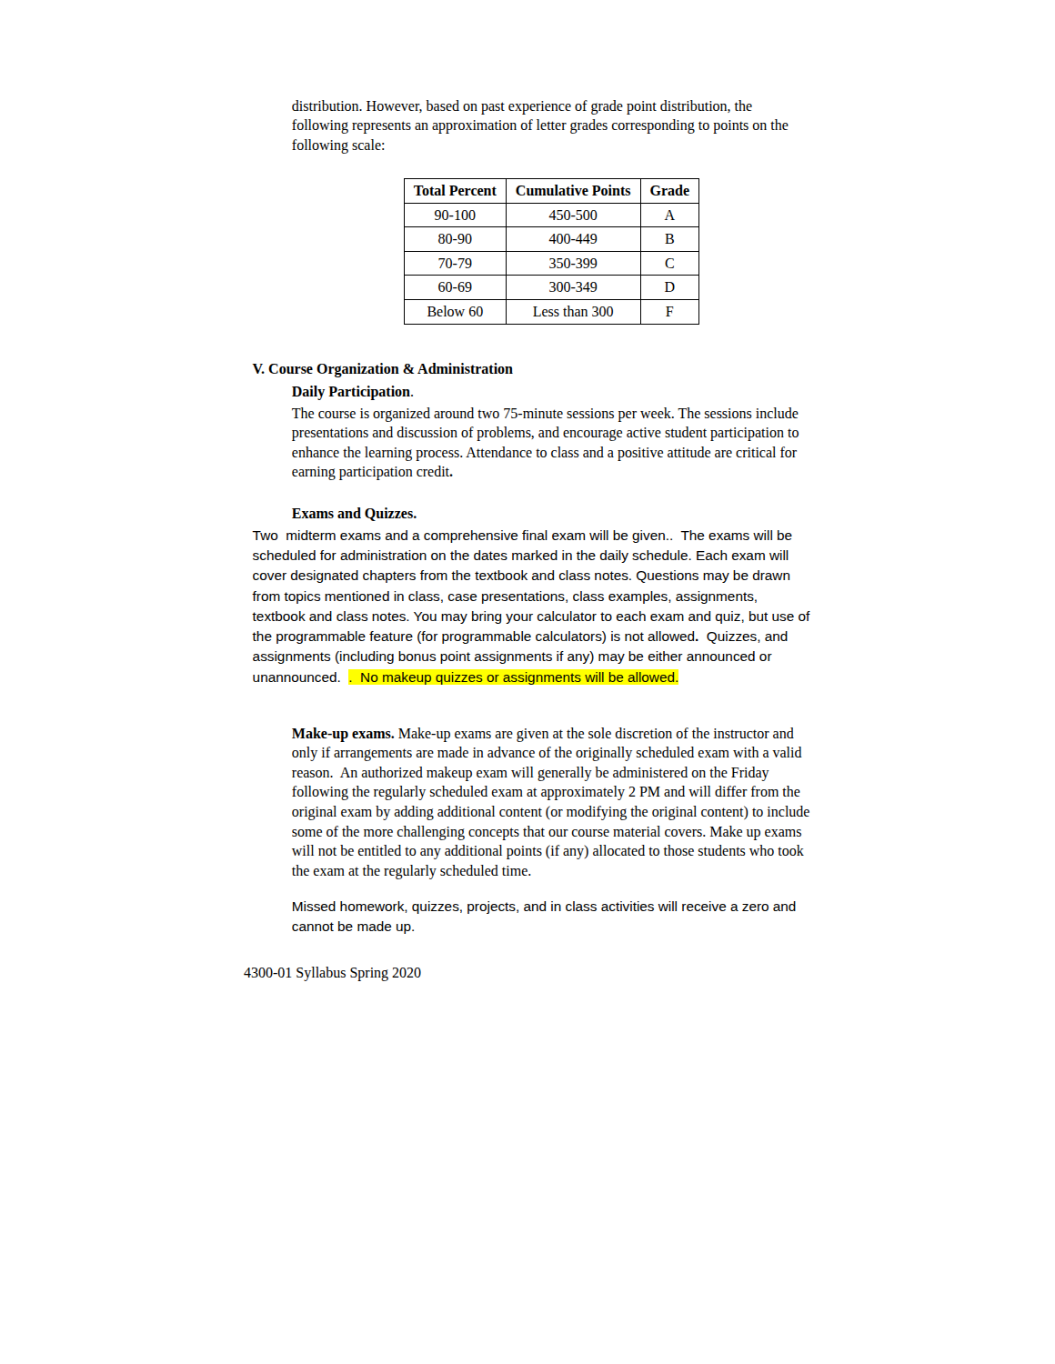distribution. However, based on past experience of grade point distribution, the following represents an approximation of letter grades corresponding to points on the following scale:
| Total Percent | Cumulative Points | Grade |
| --- | --- | --- |
| 90-100 | 450-500 | A |
| 80-90 | 400-449 | B |
| 70-79 | 350-399 | C |
| 60-69 | 300-349 | D |
| Below 60 | Less than 300 | F |
V. Course Organization & Administration
Daily Participation.
The course is organized around two 75-minute sessions per week. The sessions include presentations and discussion of problems, and encourage active student participation to enhance the learning process. Attendance to class and a positive attitude are critical for earning participation credit.
Exams and Quizzes.
Two midterm exams and a comprehensive final exam will be given.. The exams will be scheduled for administration on the dates marked in the daily schedule. Each exam will cover designated chapters from the textbook and class notes. Questions may be drawn from topics mentioned in class, case presentations, class examples, assignments, textbook and class notes. You may bring your calculator to each exam and quiz, but use of the programmable feature (for programmable calculators) is not allowed. Quizzes, and assignments (including bonus point assignments if any) may be either announced or unannounced. . No makeup quizzes or assignments will be allowed.
Make-up exams. Make-up exams are given at the sole discretion of the instructor and only if arrangements are made in advance of the originally scheduled exam with a valid reason. An authorized makeup exam will generally be administered on the Friday following the regularly scheduled exam at approximately 2 PM and will differ from the original exam by adding additional content (or modifying the original content) to include some of the more challenging concepts that our course material covers. Make up exams will not be entitled to any additional points (if any) allocated to those students who took the exam at the regularly scheduled time.
Missed homework, quizzes, projects, and in class activities will receive a zero and cannot be made up.
4300-01 Syllabus Spring 2020